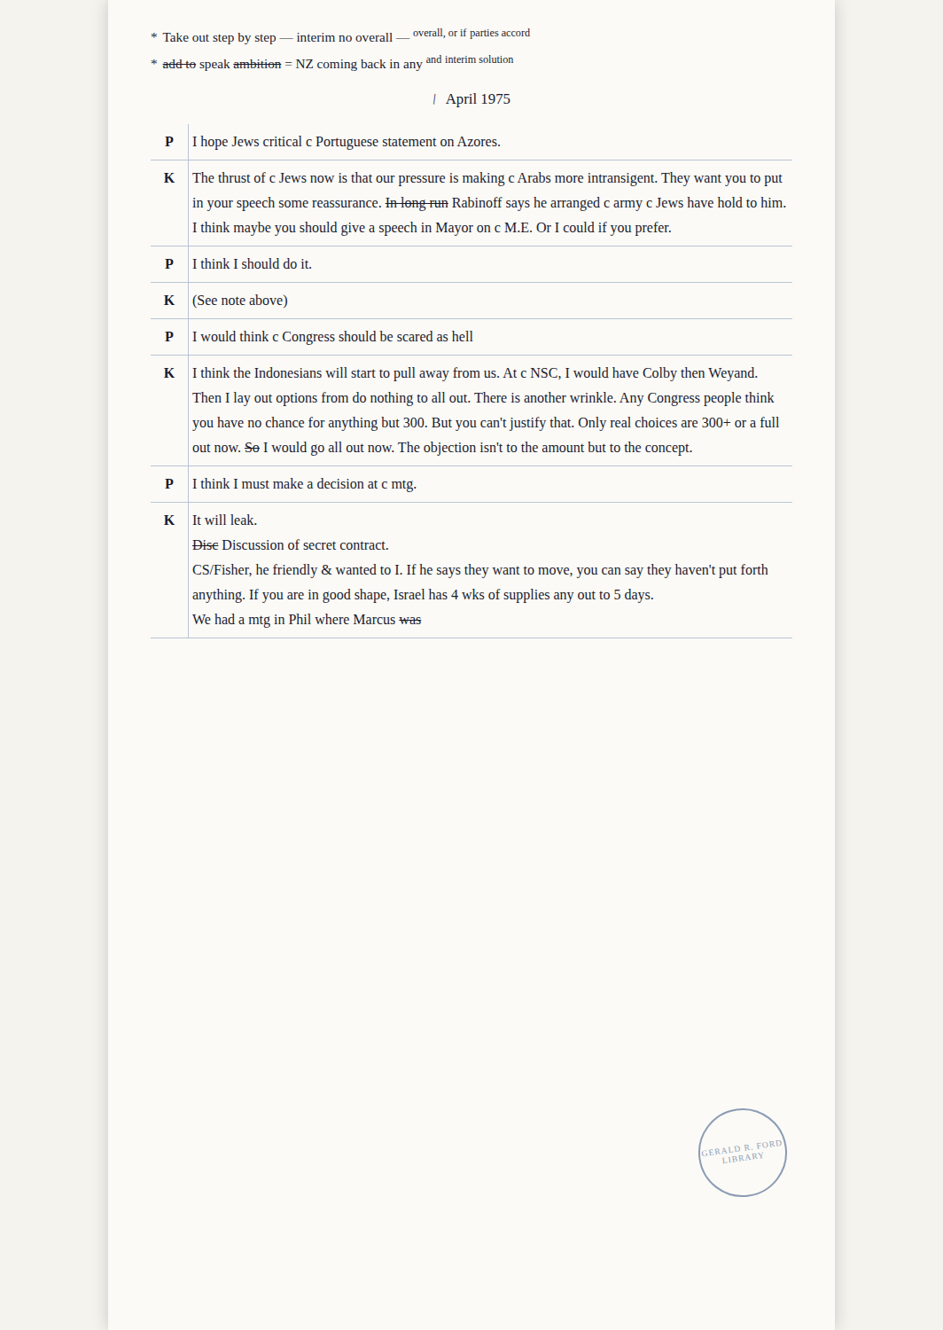*Take out step by step — interim no overall — overall, or if parties accord
*add to speak ambition = NZ coming back in any and interim solution
/April 1975
| P | I hope Jews critical c Portuguese statement on Azores. |
| K | The thrust of c Jews now is that our pressure is making c Arabs more intransigent. They want you to put in your speech some reassurance. In long run Rabinoff says he arranged c army c Jews have hold to him. I think maybe you should give a speech in Mayor on c M.E. Or I could if you prefer. |
| P | I think I should do it. |
| K | (See note above) |
| P | I would think c Congress should be scared as hell |
| K | I think the Indonesians will start to pull away from us. At c NSC, I would have Colby then Weyand. Then I lay out options from do nothing to all out. There is another wrinkle. Any Congress people think you have no chance for anything but 300. But you can't justify that. Only real choices are 300+ or a full out now. So I would go all out now. The objection isn't to the amount but to the concept. |
| P | I think I must make a decision at c mtg. |
| K | It will leak. Disc Discussion of secret contract. CS/Fisher, he friendly & wanted to I. If he says they want to move, you can say they haven't put forth anything. If you are in good shape, Israel has 4 wks of supplies any out to 5 days. We had a mtg in Phil where Marcus was |
GERALD R. FORD LIBRARY